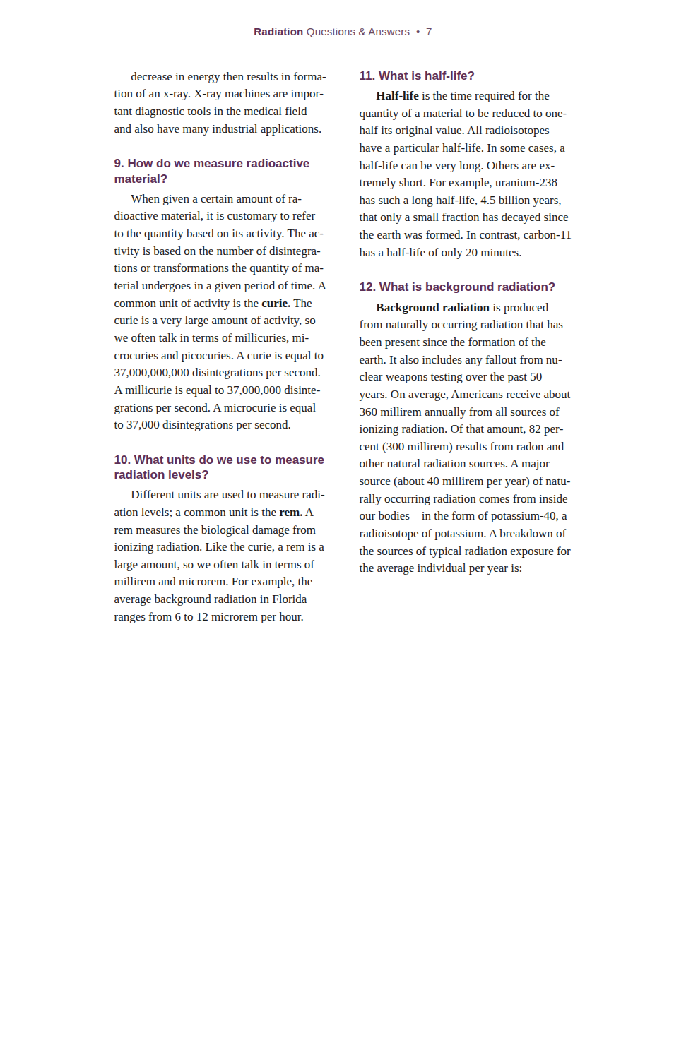Radiation Questions & Answers • 7
decrease in energy then results in formation of an x-ray. X-ray machines are important diagnostic tools in the medical field and also have many industrial applications.
9. How do we measure radioactive material?
When given a certain amount of radioactive material, it is customary to refer to the quantity based on its activity. The activity is based on the number of disintegrations or transformations the quantity of material undergoes in a given period of time. A common unit of activity is the curie. The curie is a very large amount of activity, so we often talk in terms of millicuries, microcuries and picocuries. A curie is equal to 37,000,000,000 disintegrations per second. A millicurie is equal to 37,000,000 disintegrations per second. A microcurie is equal to 37,000 disintegrations per second.
10. What units do we use to measure radiation levels?
Different units are used to measure radiation levels; a common unit is the rem. A rem measures the biological damage from ionizing radiation. Like the curie, a rem is a large amount, so we often talk in terms of millirem and microrem. For example, the average background radiation in Florida ranges from 6 to 12 microrem per hour.
11. What is half-life?
Half-life is the time required for the quantity of a material to be reduced to one-half its original value. All radioisotopes have a particular half-life. In some cases, a half-life can be very long. Others are extremely short. For example, uranium-238 has such a long half-life, 4.5 billion years, that only a small fraction has decayed since the earth was formed. In contrast, carbon-11 has a half-life of only 20 minutes.
12. What is background radiation?
Background radiation is produced from naturally occurring radiation that has been present since the formation of the earth. It also includes any fallout from nuclear weapons testing over the past 50 years. On average, Americans receive about 360 millirem annually from all sources of ionizing radiation. Of that amount, 82 percent (300 millirem) results from radon and other natural radiation sources. A major source (about 40 millirem per year) of naturally occurring radiation comes from inside our bodies—in the form of potassium-40, a radioisotope of potassium. A breakdown of the sources of typical radiation exposure for the average individual per year is: